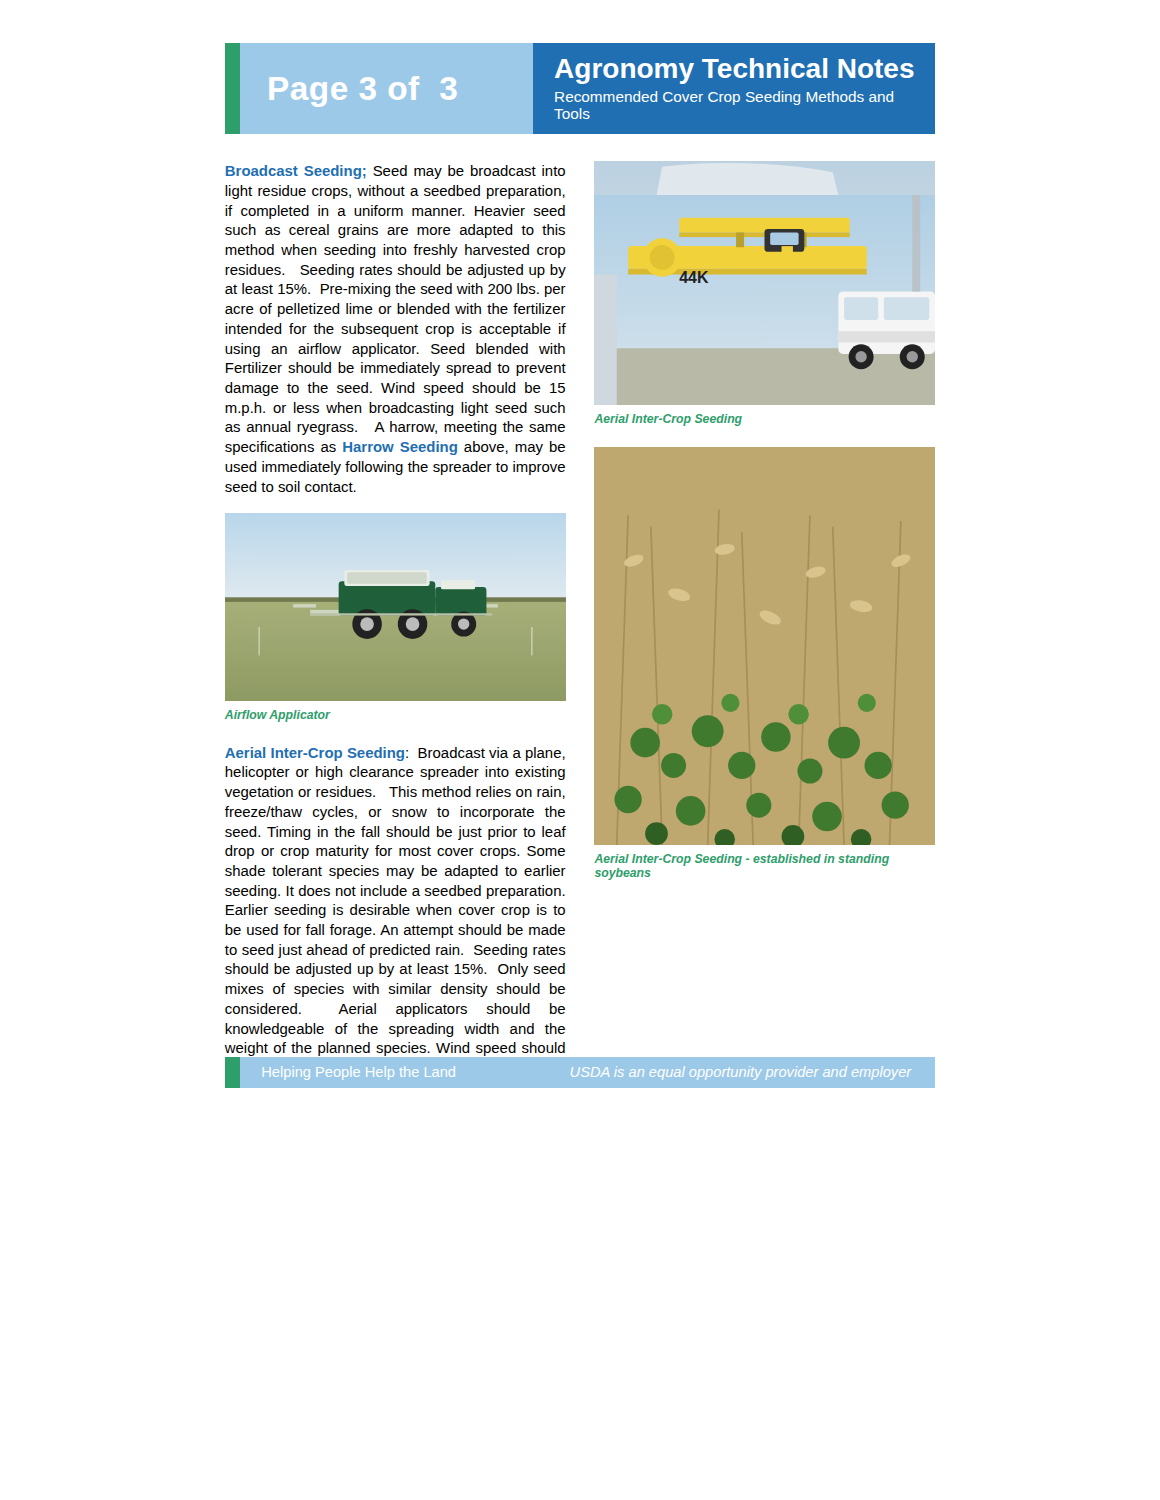Page 3 of 3
Agronomy Technical Notes
Recommended Cover Crop Seeding Methods and Tools
Broadcast Seeding; Seed may be broadcast into light residue crops, without a seedbed preparation, if completed in a uniform manner. Heavier seed such as cereal grains are more adapted to this method when seeding into freshly harvested crop residues. Seeding rates should be adjusted up by at least 15%. Pre-mixing the seed with 200 lbs. per acre of pelletized lime or blended with the fertilizer intended for the subsequent crop is acceptable if using an airflow applicator. Seed blended with Fertilizer should be immediately spread to prevent damage to the seed. Wind speed should be 15 m.p.h. or less when broadcasting light seed such as annual ryegrass. A harrow, meeting the same specifications as Harrow Seeding above, may be used immediately following the spreader to improve seed to soil contact.
Airflow Applicator
Aerial Inter-Crop Seeding: Broadcast via a plane, helicopter or high clearance spreader into existing vegetation or residues. This method relies on rain, freeze/thaw cycles, or snow to incorporate the seed. Timing in the fall should be just prior to leaf drop or crop maturity for most cover crops. Some shade tolerant species may be adapted to earlier seeding. It does not include a seedbed preparation. Earlier seeding is desirable when cover crop is to be used for fall forage. An attempt should be made to seed just ahead of predicted rain. Seeding rates should be adjusted up by at least 15%. Only seed mixes of species with similar density should be considered. Aerial applicators should be knowledgeable of the spreading width and the weight of the planned species. Wind speed should be 15 m.p.h. or less when broadcasting.
Aerial Inter-Crop Seeding
Aerial Inter-Crop Seeding - established in standing soybeans
Helping People Help the Land
USDA is an equal opportunity provider and employer